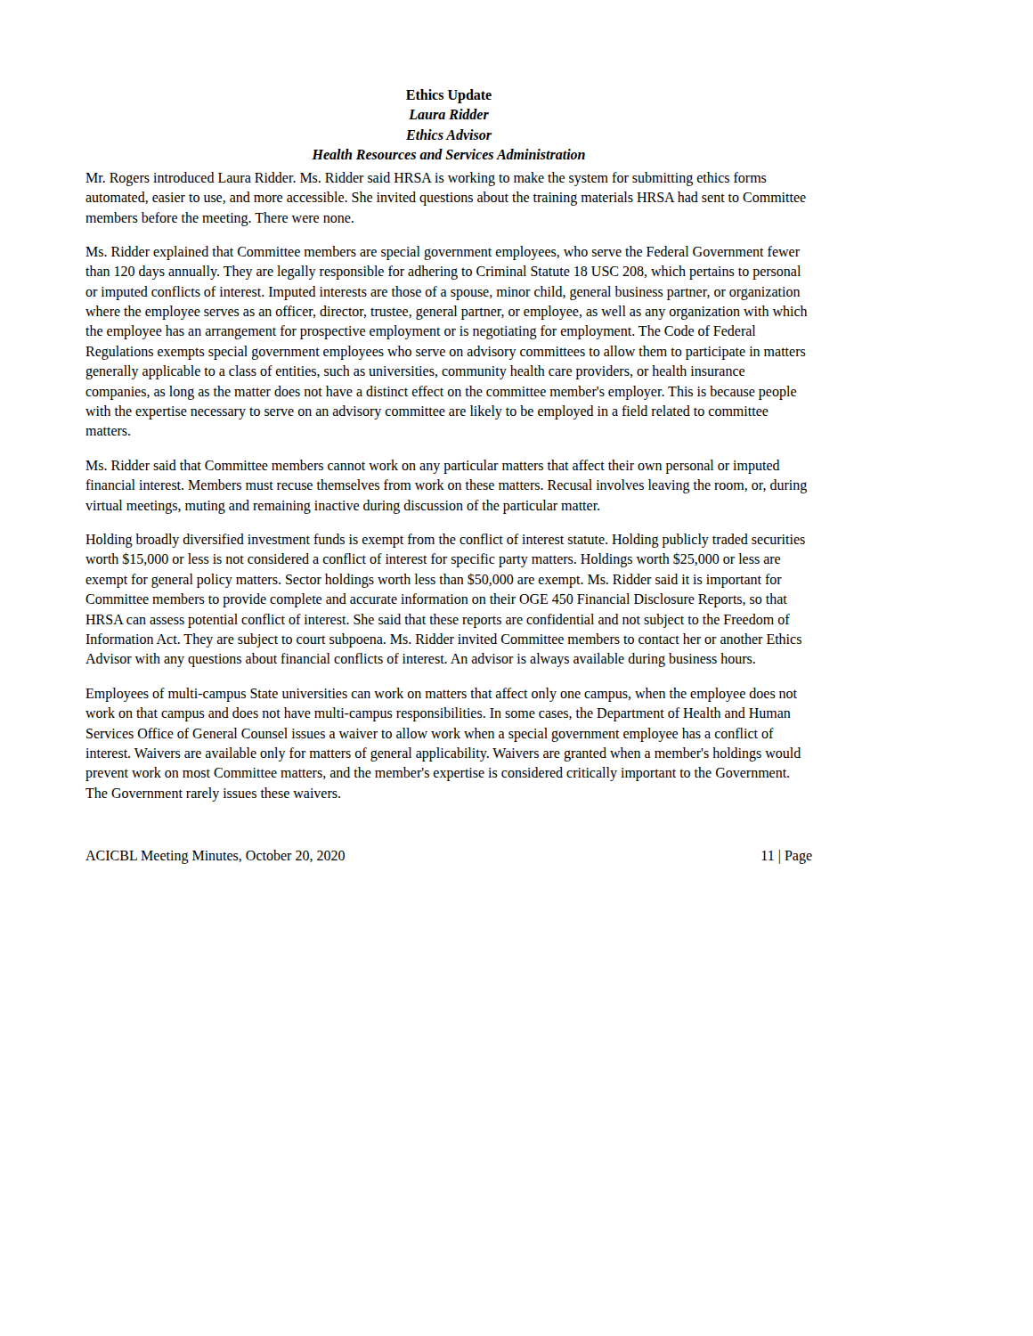Ethics Update
Laura Ridder
Ethics Advisor
Health Resources and Services Administration
Mr. Rogers introduced Laura Ridder. Ms. Ridder said HRSA is working to make the system for submitting ethics forms automated, easier to use, and more accessible. She invited questions about the training materials HRSA had sent to Committee members before the meeting. There were none.
Ms. Ridder explained that Committee members are special government employees, who serve the Federal Government fewer than 120 days annually. They are legally responsible for adhering to Criminal Statute 18 USC 208, which pertains to personal or imputed conflicts of interest. Imputed interests are those of a spouse, minor child, general business partner, or organization where the employee serves as an officer, director, trustee, general partner, or employee, as well as any organization with which the employee has an arrangement for prospective employment or is negotiating for employment. The Code of Federal Regulations exempts special government employees who serve on advisory committees to allow them to participate in matters generally applicable to a class of entities, such as universities, community health care providers, or health insurance companies, as long as the matter does not have a distinct effect on the committee member's employer. This is because people with the expertise necessary to serve on an advisory committee are likely to be employed in a field related to committee matters.
Ms. Ridder said that Committee members cannot work on any particular matters that affect their own personal or imputed financial interest. Members must recuse themselves from work on these matters. Recusal involves leaving the room, or, during virtual meetings, muting and remaining inactive during discussion of the particular matter.
Holding broadly diversified investment funds is exempt from the conflict of interest statute. Holding publicly traded securities worth $15,000 or less is not considered a conflict of interest for specific party matters. Holdings worth $25,000 or less are exempt for general policy matters. Sector holdings worth less than $50,000 are exempt. Ms. Ridder said it is important for Committee members to provide complete and accurate information on their OGE 450 Financial Disclosure Reports, so that HRSA can assess potential conflict of interest. She said that these reports are confidential and not subject to the Freedom of Information Act. They are subject to court subpoena. Ms. Ridder invited Committee members to contact her or another Ethics Advisor with any questions about financial conflicts of interest. An advisor is always available during business hours.
Employees of multi-campus State universities can work on matters that affect only one campus, when the employee does not work on that campus and does not have multi-campus responsibilities. In some cases, the Department of Health and Human Services Office of General Counsel issues a waiver to allow work when a special government employee has a conflict of interest. Waivers are available only for matters of general applicability. Waivers are granted when a member's holdings would prevent work on most Committee matters, and the member's expertise is considered critically important to the Government. The Government rarely issues these waivers.
ACICBL Meeting Minutes, October 20, 2020 11 | Page